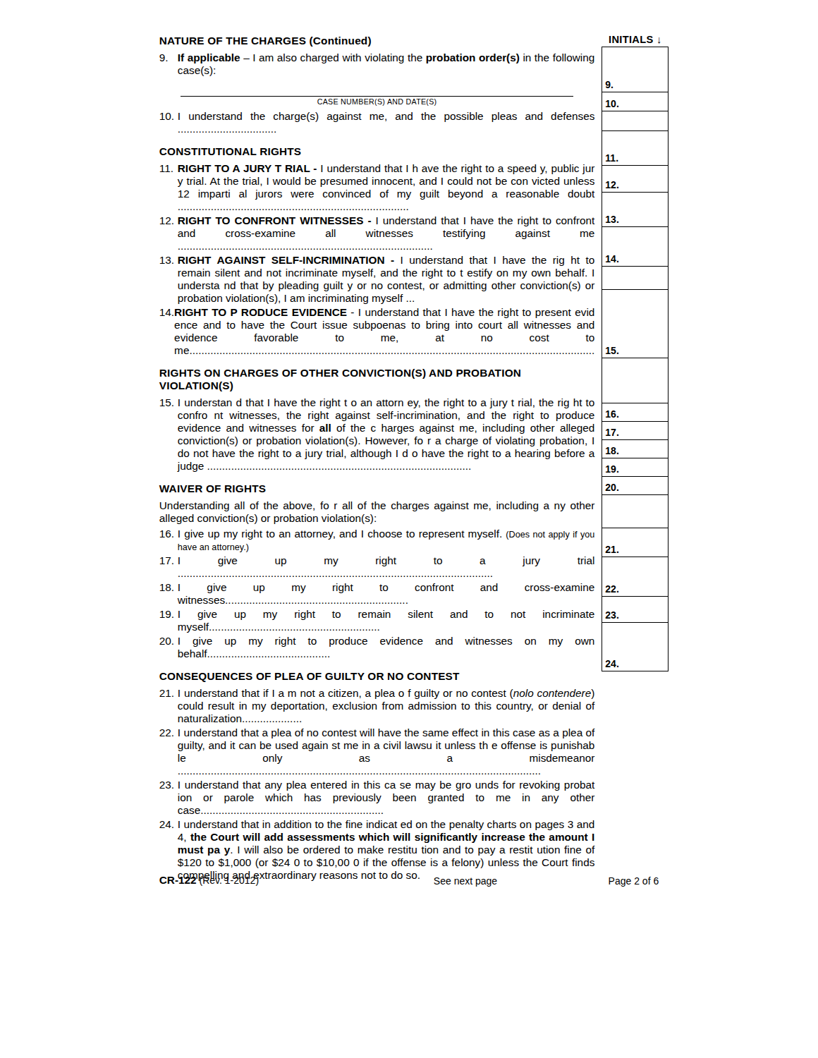| NATURE OF THE CHARGES (Continued) 9. If applicable – I am also charged with violating the probation order(s) in the following case(s): CASE NUMBER(S) AND DATE(S) 10. I understand the charge(s) against me, and the possible pleas and defenses ................................. CONSTITUTIONAL RIGHTS 11. RIGHT TO A JURY T RIAL - I understand that I h ave the right to a speed y, public jur y trial. At the trial, I would be presumed innocent, and I could not be con victed unless 12 imparti al jurors were convinced of my guilt beyond a reasonable doubt ............................................................................. 12. RIGHT TO CONFRONT WITNESSES - I understand that I have the right to confront and cross-examine all witnesses testifying against me ..................................................................................... 13. RIGHT AGAINST SELF-INCRIMINATION - I understand that I have the rig ht to remain silent and not incriminate myself, and the right to t estify on my own behalf. I understa nd that by pleading guilt y or no contest, or admitting other conviction(s) or probation violation(s), I am incriminating myself ... 14. RIGHT TO P RODUCE EVIDENCE - I understand that I have the right to present evid ence and to have the Court issue subpoenas to bring into court all witnesses and evidence favorable to me, at no cost to me ....................................................................................................................................... RIGHTS ON CHARGES OF OTHER CONVICTION(S) AND PROBATION VIOLATION(S) 15. I understan d that I have the right t o an attorn ey, the right to a jury t rial, the rig ht to confro nt witnesses, the right against self-incrimination, and the right to produce evidence and witnesses for all of the c harges against me, including other alleged conviction(s) or probation violation(s). However, fo r a charge of violating probation, I do not have the right to a jury trial, although I d o have the right to a hearing before a judge ........................................................................................ WAIVER OF RIGHTS Understanding all of the above, fo r all of the charges against me, including a ny other alleged conviction(s) or probation violation(s): 16. I give up my right to an attorney, and I choose to represent myself. (Does not apply if you have an attorney.) 17. I give up my right to a jury trial ......................................................................................................... 18. I give up my right to confront and cross-examine witnesses ............................................................. 19. I give up my right to remain silent and to not incriminate myself ......................................................... 20. I give up my right to produce evidence and witnesses on my own behalf ......................................... CONSEQUENCES OF PLEA OF GUILTY OR NO CONTEST 21. I understand that if I a m not a citizen, a plea o f guilty or no contest ( nolo contendere ) could result in my deportation, exclusion from admission to this country, or denial of naturalization .................... 22. I understand that a plea of no contest will have the same effect in this case as a plea of guilty, and it can be used again st me in a civil lawsu it unless th e offense is punishab le only as a misdemeanor ......................................................................................................................... 23. I understand that any plea entered in this ca se may be gro unds for revoking probat ion or parole which has previously been granted to me in any other case ............................................................. 24. I understand that in addition to the fine indicat ed on the penalty charts on pages 3 and 4, the Court will add assessments which will significantly increase the amount I must pa y . I will also be ordered to make restitu tion and to pay a restit ution fine of $120 to $1,000 (or $24 0 to $10,00 0 if the offense is a felony) unless the Court finds compelling and extraordinary reasons not to do so. | INITIALS ↓ / 9. / / 10. / / 11. / / 12. / / 13. / / 14. / / 15. / / 16. / / 17. / / 18. / / 19. / / 20. / / 21. / / 22. / / 23. / / 24. / |
| CR-122 (Rev. 1-2012) | See next page | Page 2 of 6 |